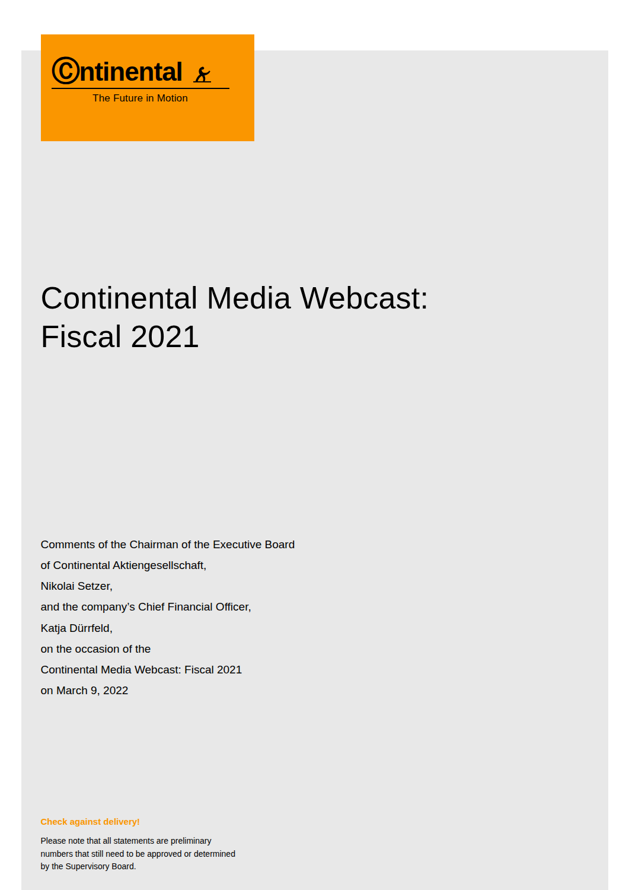Ⓒntinental
The Future in Motion
Continental Media Webcast:
Fiscal 2021
Comments of the Chairman of the Executive Board
of Continental Aktiengesellschaft,
Nikolai Setzer,
and the company’s Chief Financial Officer,
Katja Dürrfeld,
on the occasion of the
Continental Media Webcast: Fiscal 2021
on March 9, 2022
Check against delivery!
Please note that all statements are preliminary
numbers that still need to be approved or determined
by the Supervisory Board.